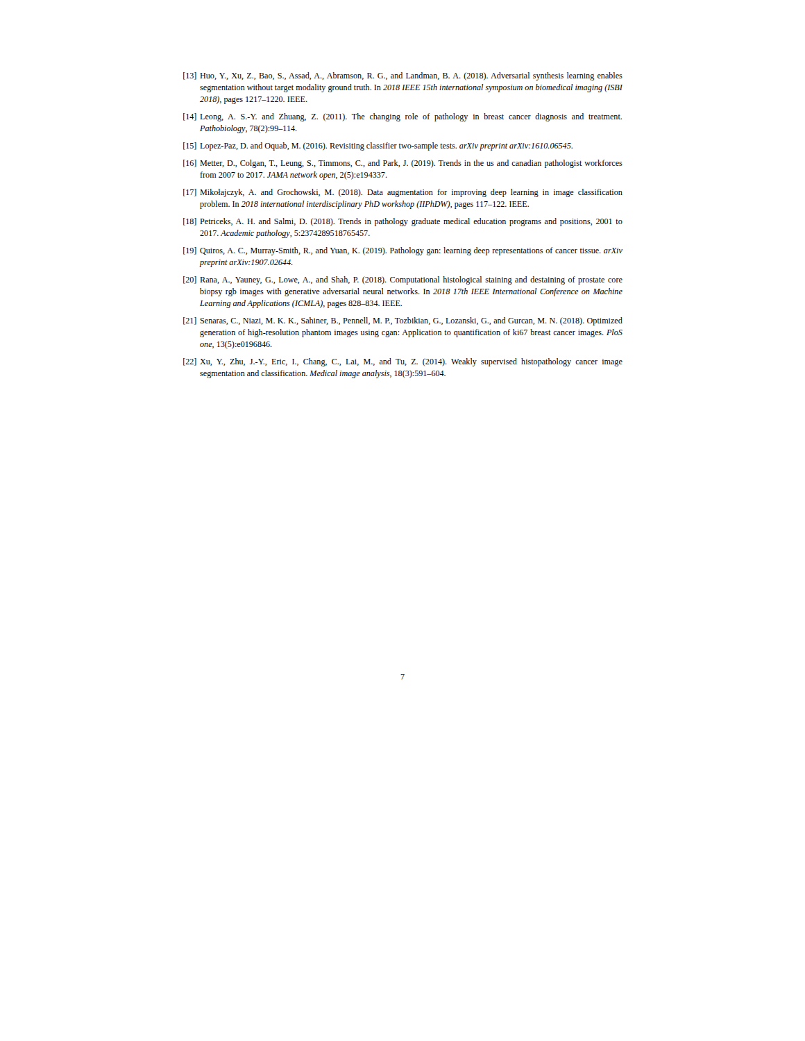[13] Huo, Y., Xu, Z., Bao, S., Assad, A., Abramson, R. G., and Landman, B. A. (2018). Adversarial synthesis learning enables segmentation without target modality ground truth. In 2018 IEEE 15th international symposium on biomedical imaging (ISBI 2018), pages 1217–1220. IEEE.
[14] Leong, A. S.-Y. and Zhuang, Z. (2011). The changing role of pathology in breast cancer diagnosis and treatment. Pathobiology, 78(2):99–114.
[15] Lopez-Paz, D. and Oquab, M. (2016). Revisiting classifier two-sample tests. arXiv preprint arXiv:1610.06545.
[16] Metter, D., Colgan, T., Leung, S., Timmons, C., and Park, J. (2019). Trends in the us and canadian pathologist workforces from 2007 to 2017. JAMA network open, 2(5):e194337.
[17] Mikołajczyk, A. and Grochowski, M. (2018). Data augmentation for improving deep learning in image classification problem. In 2018 international interdisciplinary PhD workshop (IIPhDW), pages 117–122. IEEE.
[18] Petriceks, A. H. and Salmi, D. (2018). Trends in pathology graduate medical education programs and positions, 2001 to 2017. Academic pathology, 5:2374289518765457.
[19] Quiros, A. C., Murray-Smith, R., and Yuan, K. (2019). Pathology gan: learning deep representations of cancer tissue. arXiv preprint arXiv:1907.02644.
[20] Rana, A., Yauney, G., Lowe, A., and Shah, P. (2018). Computational histological staining and destaining of prostate core biopsy rgb images with generative adversarial neural networks. In 2018 17th IEEE International Conference on Machine Learning and Applications (ICMLA), pages 828–834. IEEE.
[21] Senaras, C., Niazi, M. K. K., Sahiner, B., Pennell, M. P., Tozbikian, G., Lozanski, G., and Gurcan, M. N. (2018). Optimized generation of high-resolution phantom images using cgan: Application to quantification of ki67 breast cancer images. PloS one, 13(5):e0196846.
[22] Xu, Y., Zhu, J.-Y., Eric, I., Chang, C., Lai, M., and Tu, Z. (2014). Weakly supervised histopathology cancer image segmentation and classification. Medical image analysis, 18(3):591–604.
7